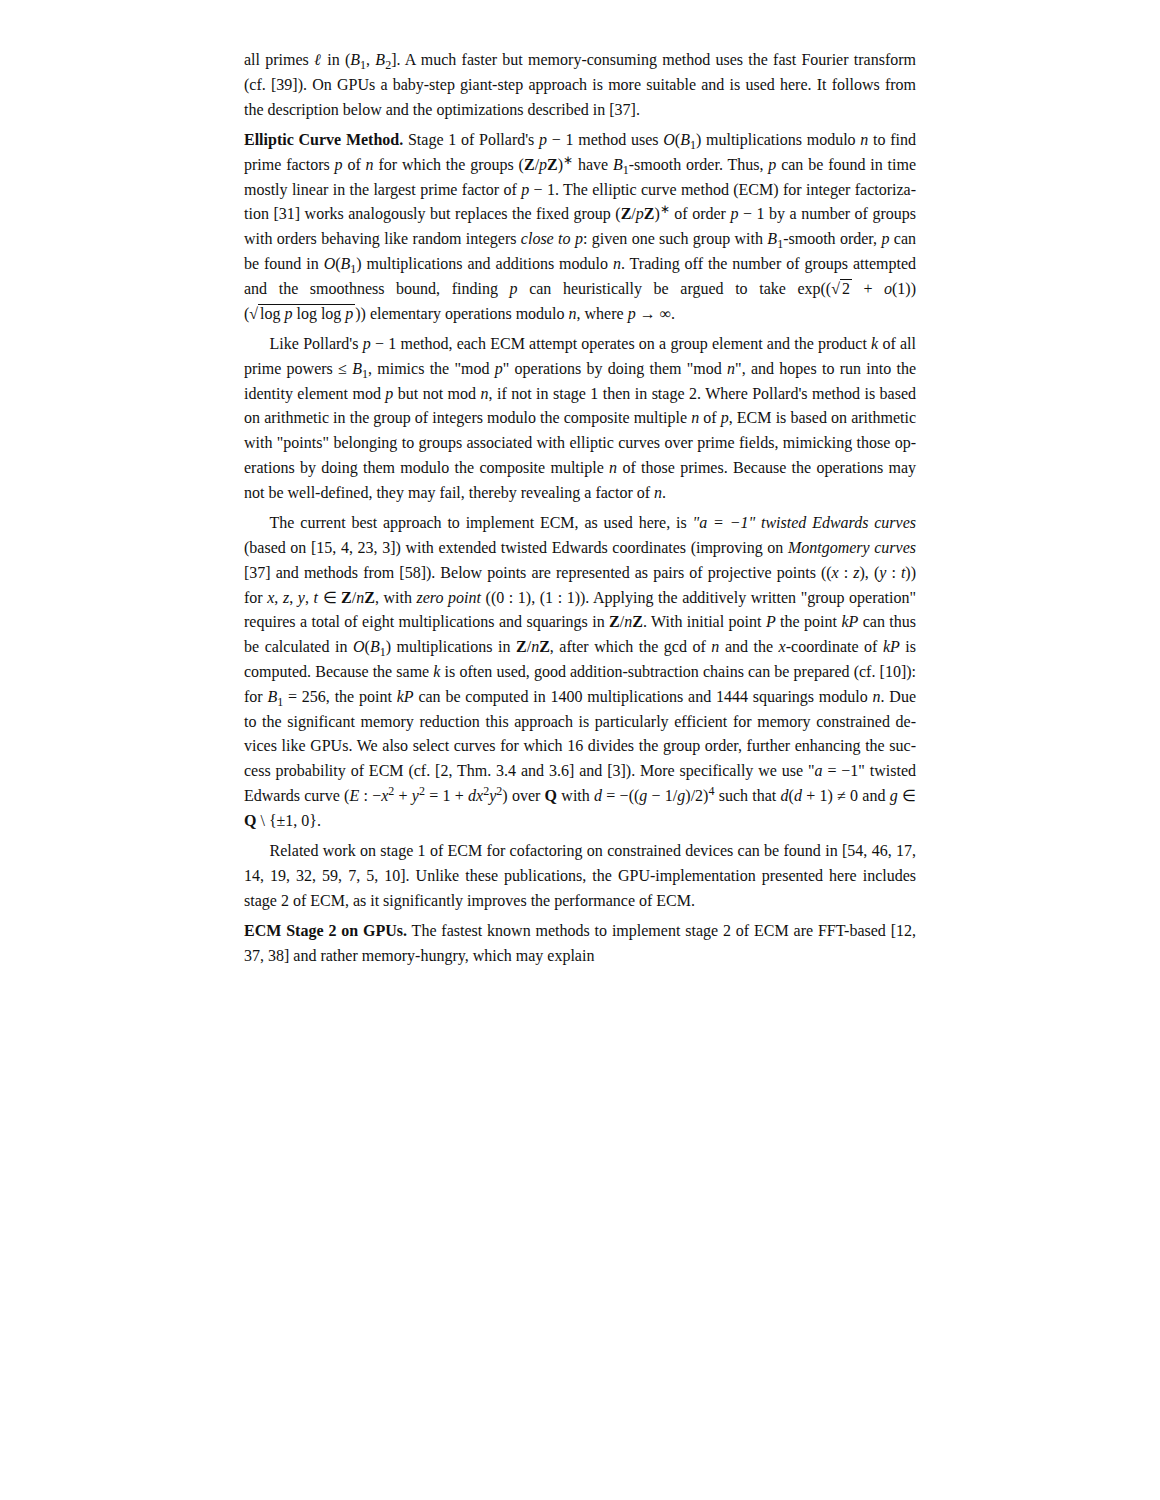all primes ℓ in (B1, B2]. A much faster but memory-consuming method uses the fast Fourier transform (cf. [39]). On GPUs a baby-step giant-step approach is more suitable and is used here. It follows from the description below and the optimizations described in [37].
Elliptic Curve Method. Stage 1 of Pollard's p − 1 method uses O(B1) multiplications modulo n to find prime factors p of n for which the groups (Z/pZ)∗ have B1-smooth order. Thus, p can be found in time mostly linear in the largest prime factor of p − 1. The elliptic curve method (ECM) for integer factorization [31] works analogously but replaces the fixed group (Z/pZ)∗ of order p − 1 by a number of groups with orders behaving like random integers close to p: given one such group with B1-smooth order, p can be found in O(B1) multiplications and additions modulo n. Trading off the number of groups attempted and the smoothness bound, finding p can heuristically be argued to take exp((√2 + o(1))(√log p log log p)) elementary operations modulo n, where p → ∞.
Like Pollard's p − 1 method, each ECM attempt operates on a group element and the product k of all prime powers ≤ B1, mimics the "mod p" operations by doing them "mod n", and hopes to run into the identity element mod p but not mod n, if not in stage 1 then in stage 2. Where Pollard's method is based on arithmetic in the group of integers modulo the composite multiple n of p, ECM is based on arithmetic with "points" belonging to groups associated with elliptic curves over prime fields, mimicking those operations by doing them modulo the composite multiple n of those primes. Because the operations may not be well-defined, they may fail, thereby revealing a factor of n.
The current best approach to implement ECM, as used here, is "a = −1" twisted Edwards curves (based on [15, 4, 23, 3]) with extended twisted Edwards coordinates (improving on Montgomery curves [37] and methods from [58]). Below points are represented as pairs of projective points ((x : z), (y : t)) for x, z, y, t ∈ Z/nZ, with zero point ((0 : 1), (1 : 1)). Applying the additively written "group operation" requires a total of eight multiplications and squarings in Z/nZ. With initial point P the point kP can thus be calculated in O(B1) multiplications in Z/nZ, after which the gcd of n and the x-coordinate of kP is computed. Because the same k is often used, good addition-subtraction chains can be prepared (cf. [10]): for B1 = 256, the point kP can be computed in 1400 multiplications and 1444 squarings modulo n. Due to the significant memory reduction this approach is particularly efficient for memory constrained devices like GPUs. We also select curves for which 16 divides the group order, further enhancing the success probability of ECM (cf. [2, Thm. 3.4 and 3.6] and [3]). More specifically we use "a = −1" twisted Edwards curve (E : −x2 + y2 = 1 + dx2y2) over Q with d = −((g − 1/g)/2)4 such that d(d + 1) ≠ 0 and g ∈ Q \ {±1, 0}.
Related work on stage 1 of ECM for cofactoring on constrained devices can be found in [54, 46, 17, 14, 19, 32, 59, 7, 5, 10]. Unlike these publications, the GPU-implementation presented here includes stage 2 of ECM, as it significantly improves the performance of ECM.
ECM Stage 2 on GPUs. The fastest known methods to implement stage 2 of ECM are FFT-based [12, 37, 38] and rather memory-hungry, which may explain